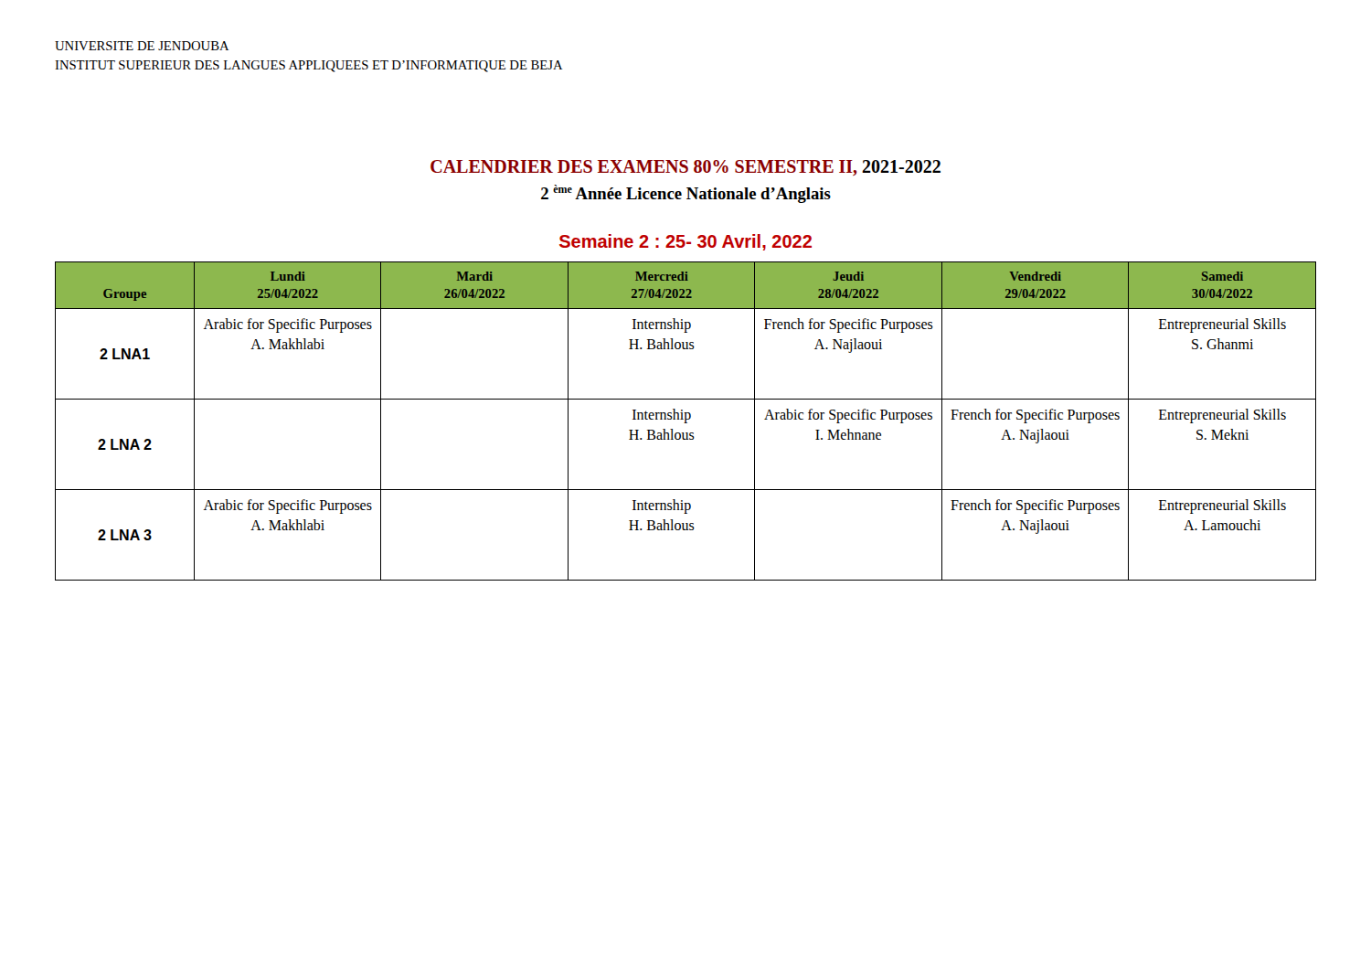UNIVERSITE DE JENDOUBA
INSTITUT SUPERIEUR DES LANGUES APPLIQUEES ET D’INFORMATIQUE DE BEJA
CALENDRIER DES EXAMENS 80% SEMESTRE II, 2021-2022
2 ème Année Licence Nationale d’Anglais
Semaine 2 : 25- 30 Avril, 2022
| Groupe | Lundi 25/04/2022 | Mardi 26/04/2022 | Mercredi 27/04/2022 | Jeudi 28/04/2022 | Vendredi 29/04/2022 | Samedi 30/04/2022 |
| --- | --- | --- | --- | --- | --- | --- |
| 2 LNA1 | Arabic for Specific Purposes A. Makhlabi | | Internship H. Bahlous | French for Specific Purposes A. Najlaoui | | Entrepreneurial Skills S. Ghanmi |
| 2 LNA 2 | | | Internship H. Bahlous | Arabic for Specific Purposes I. Mehnane | French for Specific Purposes A. Najlaoui | Entrepreneurial Skills S. Mekni |
| 2 LNA 3 | Arabic for Specific Purposes A. Makhlabi | | Internship H. Bahlous | | French for Specific Purposes A. Najlaoui | Entrepreneurial Skills A. Lamouchi |